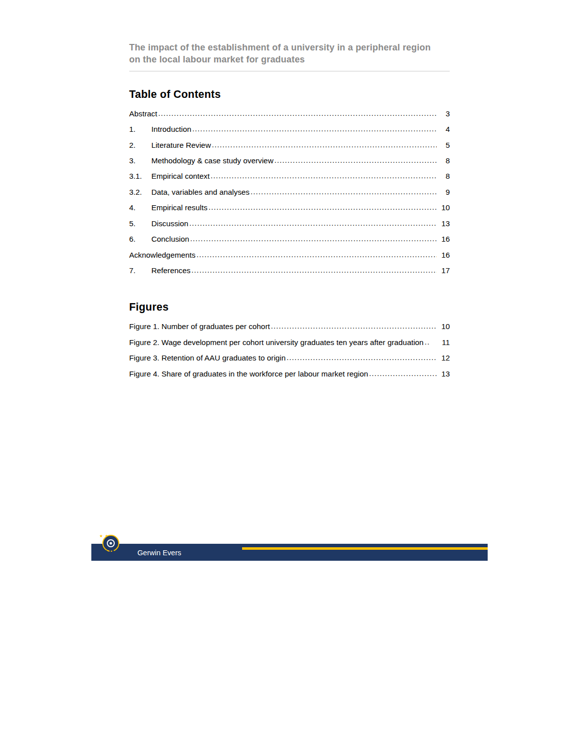The impact of the establishment of a university in a peripheral region on the local labour market for graduates
Table of Contents
Abstract ................................................................................................................................................. 3
1. Introduction ......................................................................................................................................... 4
2. Literature Review .................................................................................................................................. 5
3. Methodology & case study overview ....................................................................................... 8
3.1. Empirical context .................................................................................................................................. 8
3.2. Data, variables and analyses ......................................................................................................... 9
4. Empirical results ..................................................................................................................................... 10
5. Discussion ............................................................................................................................................. 13
6. Conclusion ............................................................................................................................................ 16
Acknowledgements ................................................................................................................................. 16
7. References ............................................................................................................................................ 17
Figures
Figure 1. Number of graduates per cohort ............................................................................................. 10
Figure 2. Wage development per cohort university graduates ten years after graduation .. 11
Figure 3. Retention of AAU graduates to origin ................................................................................. 12
Figure 4. Share of graduates in the workforce per labour market region ................................... 13
2
★ ★
RUNIN
Gerwin Evers